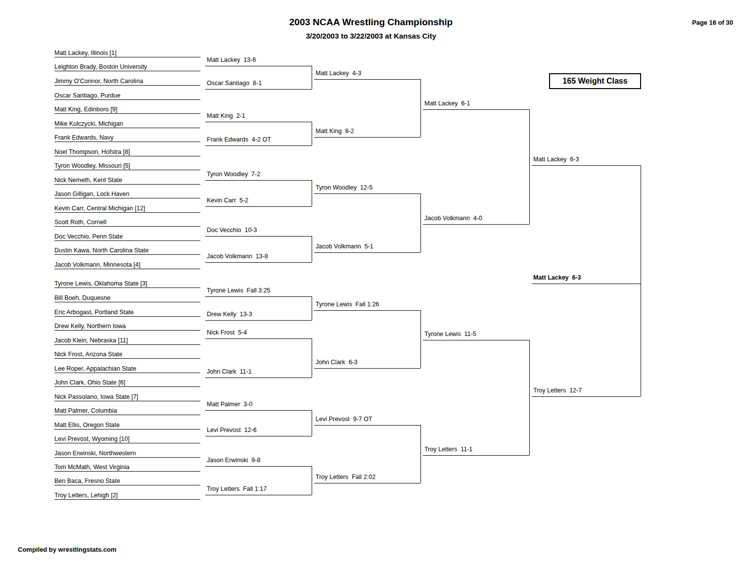2003 NCAA Wrestling Championship
3/20/2003 to 3/22/2003 at Kansas City
Page 16 of 30
165 Weight Class
Matt Lackey, Illinois [1]
Leighton Brady, Boston University
Jimmy O'Connor, North Carolina
Oscar Santiago, Purdue
Matt King, Edinboro [9]
Mike Kulczycki, Michigan
Frank Edwards, Navy
Noel Thompson, Hofstra [8]
Tyron Woodley, Missouri [5]
Nick Nemeth, Kent State
Jason Gilligan, Lock Haven
Kevin Carr, Central Michigan [12]
Scott Roth, Cornell
Doc Vecchio, Penn State
Dustin Kawa, North Carolina State
Jacob Volkmann, Minnesota [4]
Tyrone Lewis, Oklahoma State [3]
Bill Boeh, Duquesne
Eric Arbogast, Portland State
Drew Kelly, Northern Iowa
Jacob Klein, Nebraska [11]
Nick Frost, Arizona State
Lee Roper, Appalachian State
John Clark, Ohio State [6]
Nick Passolano, Iowa State [7]
Matt Palmer, Columbia
Matt Ellis, Oregon State
Levi Prevost, Wyoming [10]
Jason Erwinski, Northwestern
Tom McMath, West Virginia
Ben Baca, Fresno State
Troy Letters, Lehigh [2]
Matt Lackey 13-6
Oscar Santiago 8-1
Matt King 2-1
Frank Edwards 4-2 OT
Tyron Woodley 7-2
Kevin Carr 5-2
Doc Vecchio 10-3
Jacob Volkmann 13-8
Tyrone Lewis Fall 3:25
Drew Kelly 13-3
Nick Frost 5-4
John Clark 11-1
Matt Palmer 3-0
Levi Prevost 12-6
Jason Erwinski 9-8
Troy Letters Fall 1:17
Matt Lackey 4-3
Matt King 8-2
Tyron Woodley 12-5
Jacob Volkmann 5-1
Tyrone Lewis Fall 1:26
John Clark 6-3
Levi Prevost 9-7 OT
Troy Letters Fall 2:02
Matt Lackey 6-1
Jacob Volkmann 4-0
Tyrone Lewis 11-5
Troy Letters 11-1
Matt Lackey 6-3
Troy Letters 12-7
Matt Lackey 6-3
Compiled by wrestlingstats.com